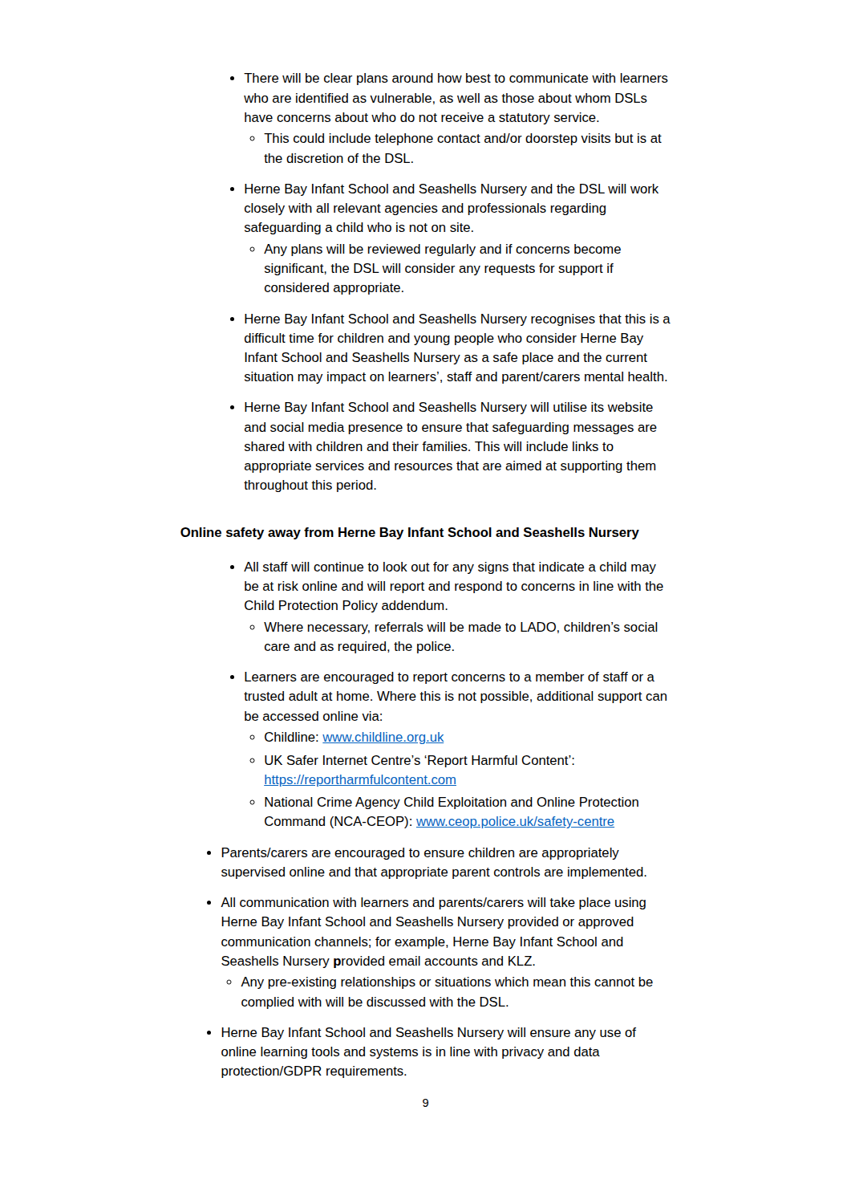There will be clear plans around how best to communicate with learners who are identified as vulnerable, as well as those about whom DSLs have concerns about who do not receive a statutory service.
This could include telephone contact and/or doorstep visits but is at the discretion of the DSL.
Herne Bay Infant School and Seashells Nursery and the DSL will work closely with all relevant agencies and professionals regarding safeguarding a child who is not on site.
Any plans will be reviewed regularly and if concerns become significant, the DSL will consider any requests for support if considered appropriate.
Herne Bay Infant School and Seashells Nursery recognises that this is a difficult time for children and young people who consider Herne Bay Infant School and Seashells Nursery as a safe place and the current situation may impact on learners’, staff and parent/carers mental health.
Herne Bay Infant School and Seashells Nursery will utilise its website and social media presence to ensure that safeguarding messages are shared with children and their families. This will include links to appropriate services and resources that are aimed at supporting them throughout this period.
Online safety away from Herne Bay Infant School and Seashells Nursery
All staff will continue to look out for any signs that indicate a child may be at risk online and will report and respond to concerns in line with the Child Protection Policy addendum.
Where necessary, referrals will be made to LADO, children’s social care and as required, the police.
Learners are encouraged to report concerns to a member of staff or a trusted adult at home. Where this is not possible, additional support can be accessed online via:
Childline: www.childline.org.uk
UK Safer Internet Centre’s ‘Report Harmful Content’: https://reportharmfulcontent.com
National Crime Agency Child Exploitation and Online Protection Command (NCA-CEOP): www.ceop.police.uk/safety-centre
Parents/carers are encouraged to ensure children are appropriately supervised online and that appropriate parent controls are implemented.
All communication with learners and parents/carers will take place using Herne Bay Infant School and Seashells Nursery provided or approved communication channels; for example, Herne Bay Infant School and Seashells Nursery provided email accounts and KLZ.
Any pre-existing relationships or situations which mean this cannot be complied with will be discussed with the DSL.
Herne Bay Infant School and Seashells Nursery will ensure any use of online learning tools and systems is in line with privacy and data protection/GDPR requirements.
9